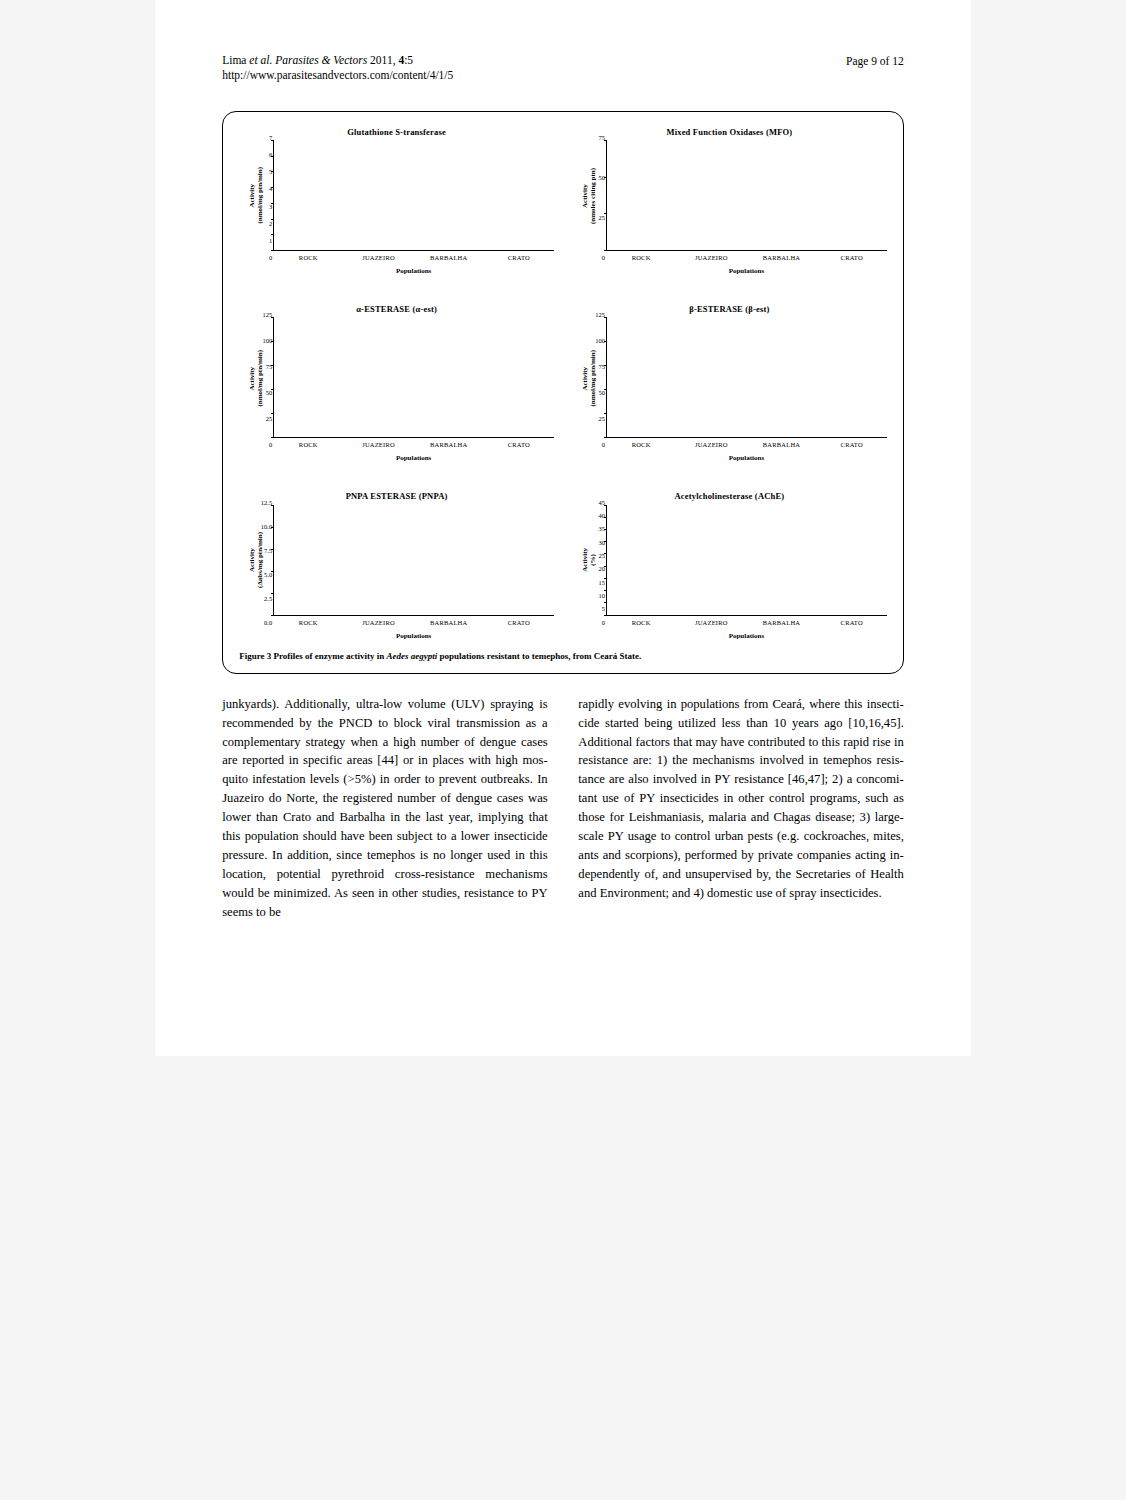Lima et al. Parasites & Vectors 2011, 4:5
http://www.parasitesandvectors.com/content/4/1/5
Page 9 of 12
Glutathione S-transferase
Activity
(nmol/mg ptn/min)
7 6 5 4 3 2 1 0
ROCK
JUAZEIRO
BARBALHA
CRATO
Populations
Mixed Function Oxidases (MFO)
Activity
(nmoles citing ptn)
75 50 25 0
ROCK
JUAZEIRO
BARBALHA
CRATO
Populations
α-ESTERASE (α-est)
Activity
(nmol/mg ptn/min)
125 100 75 50 25 0
ROCK
JUAZEIRO
BARBALHA
CRATO
Populations
β-ESTERASE (β-est)
Activity
(nmol/mg ptn/min)
125 100 75 50 25 0
ROCK
JUAZEIRO
BARBALHA
CRATO
Populations
PNPA ESTERASE (PNPA)
Activity
(Δabs/mg ptn/min)
12.5 10.0 7.5 5.0 2.5 0.0
ROCK
JUAZEIRO
BARBALHA
CRATO
Populations
Acetylcholinesterase (AChE)
Activity
(%)
45 40 35 30 25 20 15 10 5 0
ROCK
JUAZEIRO
BARBALHA
CRATO
Populations
Figure 3 Profiles of enzyme activity in Aedes aegypti populations resistant to temephos, from Ceará State.
junkyards). Additionally, ultra-low volume (ULV) spraying is recommended by the PNCD to block viral transmission as a complementary strategy when a high number of dengue cases are reported in specific areas [44] or in places with high mosquito infestation levels (>5%) in order to prevent outbreaks. In Juazeiro do Norte, the registered number of dengue cases was lower than Crato and Barbalha in the last year, implying that this population should have been subject to a lower insecticide pressure. In addition, since temephos is no longer used in this location, potential pyrethroid cross-resistance mechanisms would be minimized. As seen in other studies, resistance to PY seems to be
rapidly evolving in populations from Ceará, where this insecticide started being utilized less than 10 years ago [10,16,45]. Additional factors that may have contributed to this rapid rise in resistance are: 1) the mechanisms involved in temephos resistance are also involved in PY resistance [46,47]; 2) a concomitant use of PY insecticides in other control programs, such as those for Leishmaniasis, malaria and Chagas disease; 3) large-scale PY usage to control urban pests (e.g. cockroaches, mites, ants and scorpions), performed by private companies acting independently of, and unsupervised by, the Secretaries of Health and Environment; and 4) domestic use of spray insecticides.